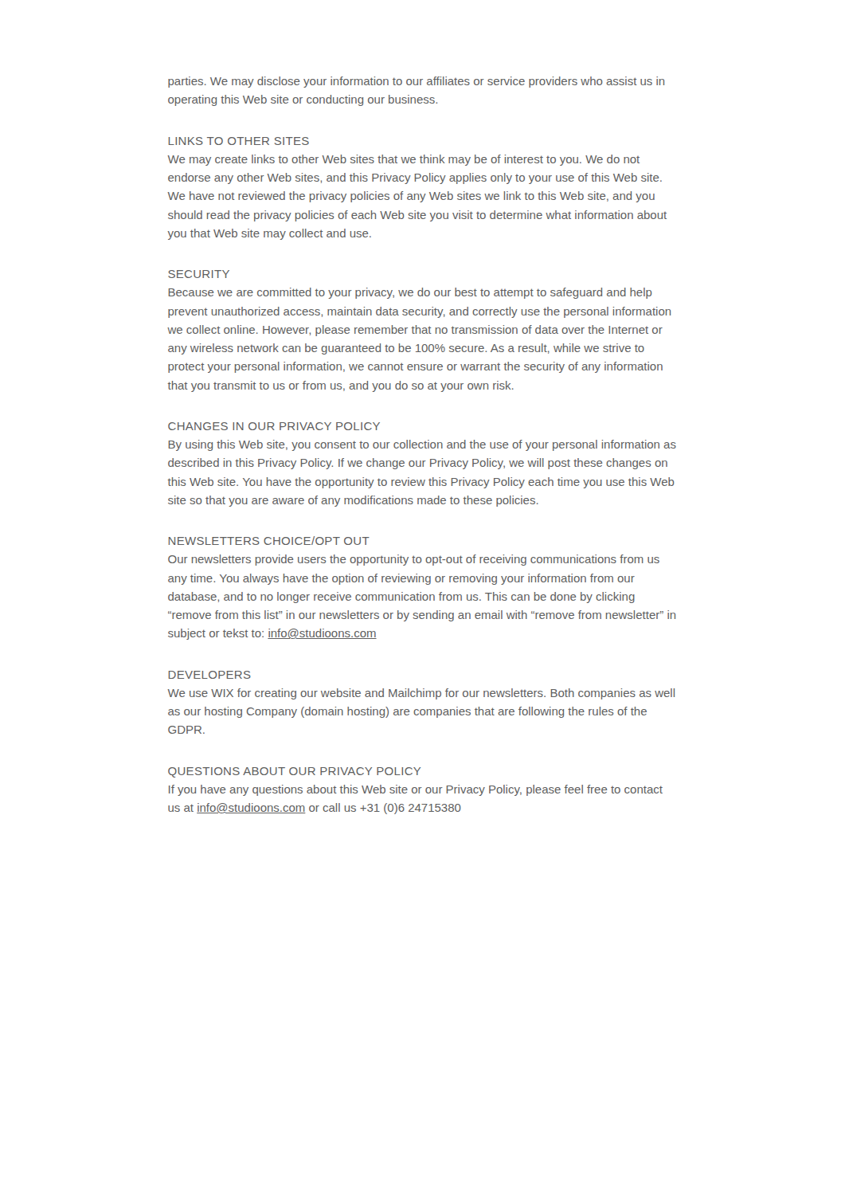parties. We may disclose your information to our affiliates or service providers who assist us in operating this Web site or conducting our business.
Links to other sites
We may create links to other Web sites that we think may be of interest to you. We do not endorse any other Web sites, and this Privacy Policy applies only to your use of this Web site. We have not reviewed the privacy policies of any Web sites we link to this Web site, and you should read the privacy policies of each Web site you visit to determine what information about you that Web site may collect and use.
Security
Because we are committed to your privacy, we do our best to attempt to safeguard and help prevent unauthorized access, maintain data security, and correctly use the personal information we collect online. However, please remember that no transmission of data over the Internet or any wireless network can be guaranteed to be 100% secure. As a result, while we strive to protect your personal information, we cannot ensure or warrant the security of any information that you transmit to us or from us, and you do so at your own risk.
Changes in our privacy policy
By using this Web site, you consent to our collection and the use of your personal information as described in this Privacy Policy. If we change our Privacy Policy, we will post these changes on this Web site. You have the opportunity to review this Privacy Policy each time you use this Web site so that you are aware of any modifications made to these policies.
Newsletters choice/opt out
Our newsletters provide users the opportunity to opt-out of receiving communications from us any time. You always have the option of reviewing or removing your information from our database, and to no longer receive communication from us. This can be done by clicking “remove from this list” in our newsletters or by sending an email with “remove from newsletter” in subject or tekst to: info@studioons.com
Developers
We use WIX for creating our website and Mailchimp for our newsletters. Both companies as well as our hosting Company (domain hosting) are companies that are following the rules of the GDPR.
Questions about our privacy policy
If you have any questions about this Web site or our Privacy Policy, please feel free to contact us at info@studioons.com or call us +31 (0)6 24715380